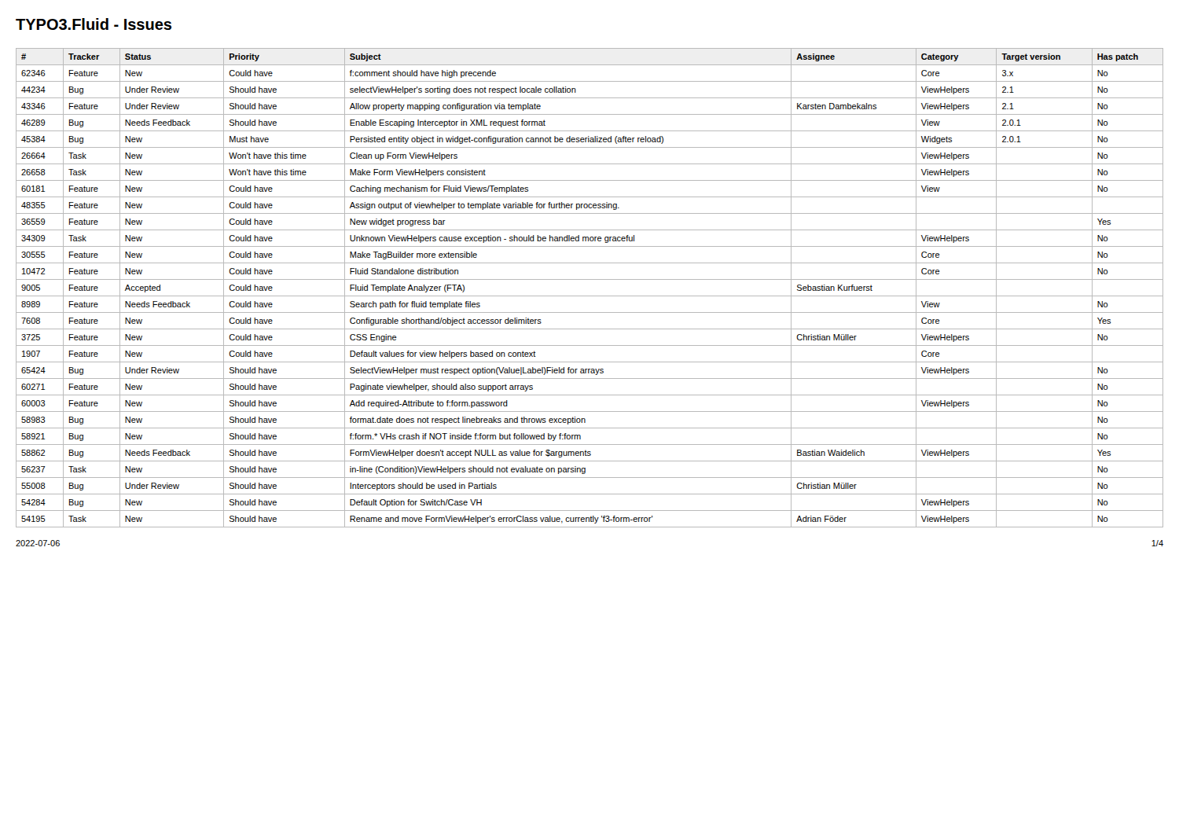TYPO3.Fluid - Issues
| # | Tracker | Status | Priority | Subject | Assignee | Category | Target version | Has patch |
| --- | --- | --- | --- | --- | --- | --- | --- | --- |
| 62346 | Feature | New | Could have | f:comment should have high precende | | Core | 3.x | No |
| 44234 | Bug | Under Review | Should have | selectViewHelper's sorting does not respect locale collation | | ViewHelpers | 2.1 | No |
| 43346 | Feature | Under Review | Should have | Allow property mapping configuration via template | Karsten Dambekalns | ViewHelpers | 2.1 | No |
| 46289 | Bug | Needs Feedback | Should have | Enable Escaping Interceptor in XML request format | | View | 2.0.1 | No |
| 45384 | Bug | New | Must have | Persisted entity object in widget-configuration cannot be deserialized (after reload) | | Widgets | 2.0.1 | No |
| 26664 | Task | New | Won't have this time | Clean up Form ViewHelpers | | ViewHelpers | | No |
| 26658 | Task | New | Won't have this time | Make Form ViewHelpers consistent | | ViewHelpers | | No |
| 60181 | Feature | New | Could have | Caching mechanism for Fluid Views/Templates | | View | | No |
| 48355 | Feature | New | Could have | Assign output of viewhelper to template variable for further processing. | | | | |
| 36559 | Feature | New | Could have | New widget progress bar | | | | Yes |
| 34309 | Task | New | Could have | Unknown ViewHelpers cause exception - should be handled more graceful | | ViewHelpers | | No |
| 30555 | Feature | New | Could have | Make TagBuilder more extensible | | Core | | No |
| 10472 | Feature | New | Could have | Fluid Standalone distribution | | Core | | No |
| 9005 | Feature | Accepted | Could have | Fluid Template Analyzer (FTA) | Sebastian Kurfuerst | | | |
| 8989 | Feature | Needs Feedback | Could have | Search path for fluid template files | | View | | No |
| 7608 | Feature | New | Could have | Configurable shorthand/object accessor delimiters | | Core | | Yes |
| 3725 | Feature | New | Could have | CSS Engine | Christian Müller | ViewHelpers | | No |
| 1907 | Feature | New | Could have | Default values for view helpers based on context | | Core | | |
| 65424 | Bug | Under Review | Should have | SelectViewHelper must respect option(Value/Label)Field for arrays | | ViewHelpers | | No |
| 60271 | Feature | New | Should have | Paginate viewhelper, should also support arrays | | | | No |
| 60003 | Feature | New | Should have | Add required-Attribute to f:form.password | | ViewHelpers | | No |
| 58983 | Bug | New | Should have | format.date does not respect linebreaks and throws exception | | | | No |
| 58921 | Bug | New | Should have | f:form.* VHs crash if NOT inside f:form but followed by f:form | | | | No |
| 58862 | Bug | Needs Feedback | Should have | FormViewHelper doesn't accept NULL as value for $arguments | Bastian Waidelich | ViewHelpers | | Yes |
| 56237 | Task | New | Should have | in-line (Condition)ViewHelpers should not evaluate on parsing | | | | No |
| 55008 | Bug | Under Review | Should have | Interceptors should be used in Partials | Christian Müller | | | No |
| 54284 | Bug | New | Should have | Default Option for Switch/Case VH | | ViewHelpers | | No |
| 54195 | Task | New | Should have | Rename and move FormViewHelper's errorClass value, currently 'f3-form-error' | Adrian Föder | ViewHelpers | | No |
2022-07-06 1/4